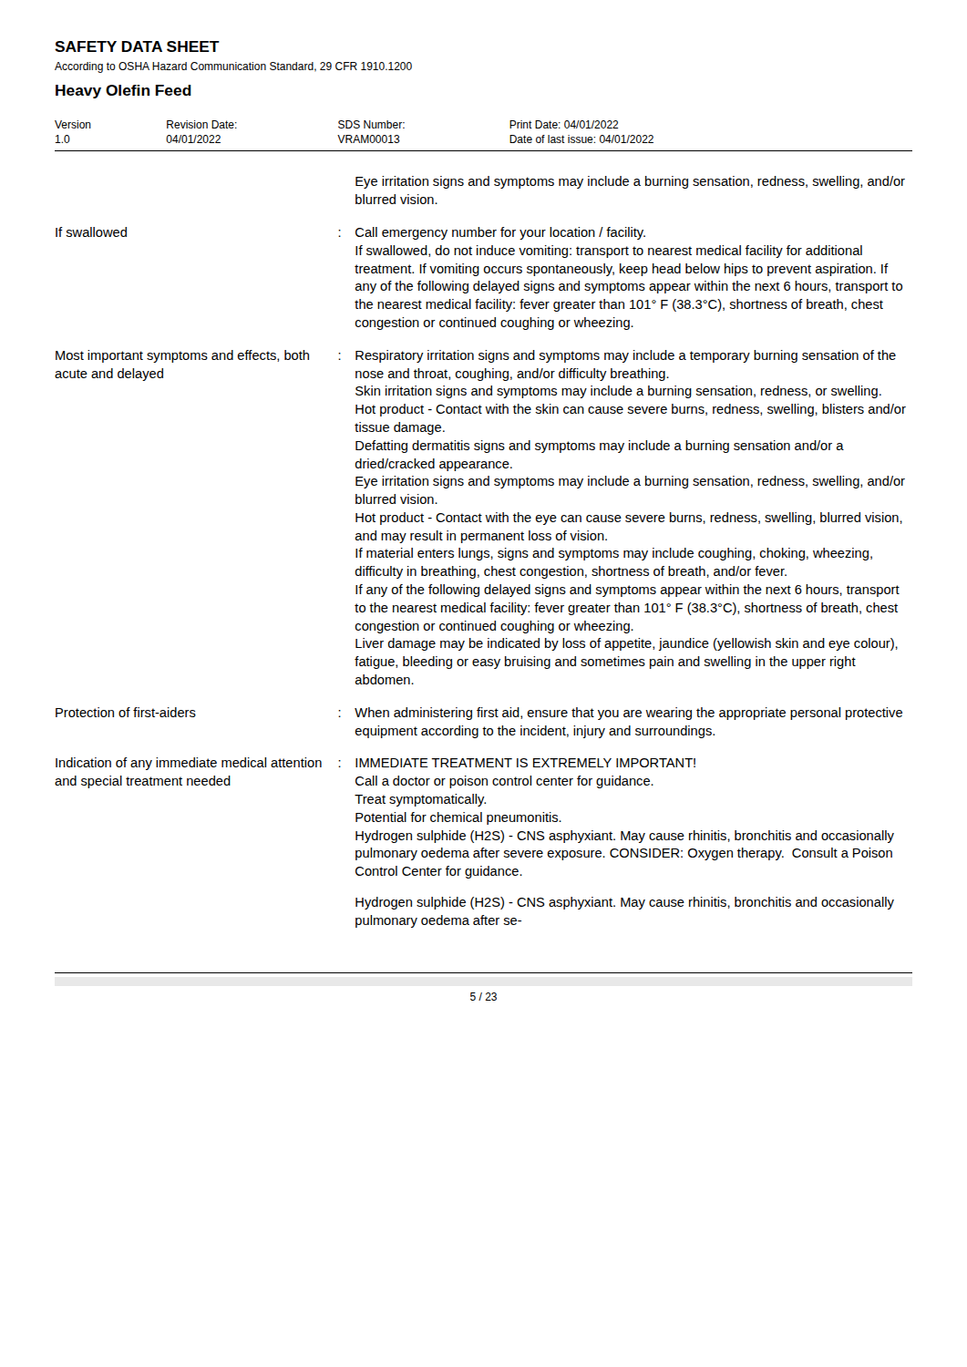SAFETY DATA SHEET
According to OSHA Hazard Communication Standard, 29 CFR 1910.1200
Heavy Olefin Feed
| Version 1.0 | Revision Date: 04/01/2022 | SDS Number: VRAM00013 | Print Date: 04/01/2022 Date of last issue: 04/01/2022 |
| | | Eye irritation signs and symptoms may include a burning sensation, redness, swelling, and/or blurred vision. |
| If swallowed | : | Call emergency number for your location / facility. If swallowed, do not induce vomiting: transport to nearest medical facility for additional treatment. If vomiting occurs spontaneously, keep head below hips to prevent aspiration. If any of the following delayed signs and symptoms appear within the next 6 hours, transport to the nearest medical facility: fever greater than 101° F (38.3°C), shortness of breath, chest congestion or continued coughing or wheezing. |
| Most important symptoms and effects, both acute and delayed | : | Respiratory irritation signs and symptoms may include a temporary burning sensation of the nose and throat, coughing, and/or difficulty breathing. Skin irritation signs and symptoms may include a burning sensation, redness, or swelling. Hot product - Contact with the skin can cause severe burns, redness, swelling, blisters and/or tissue damage. Defatting dermatitis signs and symptoms may include a burning sensation and/or a dried/cracked appearance. Eye irritation signs and symptoms may include a burning sensation, redness, swelling, and/or blurred vision. Hot product - Contact with the eye can cause severe burns, redness, swelling, blurred vision, and may result in permanent loss of vision. If material enters lungs, signs and symptoms may include coughing, choking, wheezing, difficulty in breathing, chest congestion, shortness of breath, and/or fever. If any of the following delayed signs and symptoms appear within the next 6 hours, transport to the nearest medical facility: fever greater than 101° F (38.3°C), shortness of breath, chest congestion or continued coughing or wheezing. Liver damage may be indicated by loss of appetite, jaundice (yellowish skin and eye colour), fatigue, bleeding or easy bruising and sometimes pain and swelling in the upper right abdomen. |
| Protection of first-aiders | : | When administering first aid, ensure that you are wearing the appropriate personal protective equipment according to the incident, injury and surroundings. |
| Indication of any immediate medical attention and special treatment needed | : | IMMEDIATE TREATMENT IS EXTREMELY IMPORTANT! Call a doctor or poison control center for guidance. Treat symptomatically. Potential for chemical pneumonitis. Hydrogen sulphide (H2S) - CNS asphyxiant. May cause rhinitis, bronchitis and occasionally pulmonary oedema after severe exposure. CONSIDER: Oxygen therapy. Consult a Poison Control Center for guidance. Hydrogen sulphide (H2S) - CNS asphyxiant. May cause rhinitis, bronchitis and occasionally pulmonary oedema after se- |
5 / 23